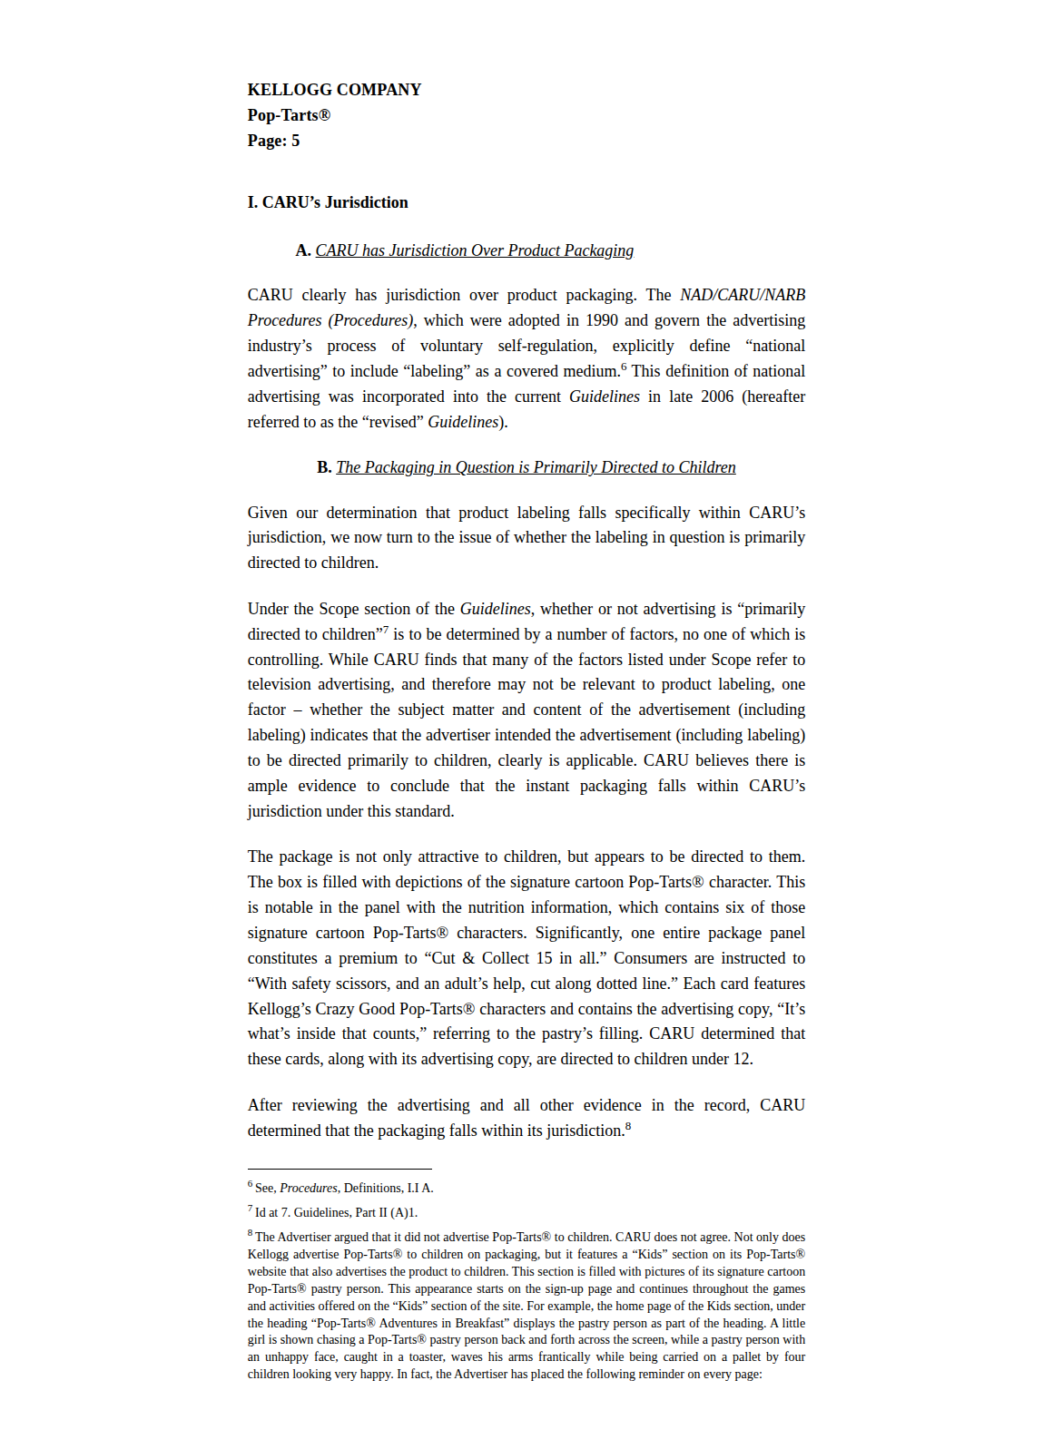Kellogg Company
Pop-Tarts®
Page: 5
I. CARU’s Jurisdiction
A. CARU has Jurisdiction Over Product Packaging
CARU clearly has jurisdiction over product packaging. The NAD/CARU/NARB Procedures (Procedures), which were adopted in 1990 and govern the advertising industry’s process of voluntary self-regulation, explicitly define “national advertising” to include “labeling” as a covered medium.6 This definition of national advertising was incorporated into the current Guidelines in late 2006 (hereafter referred to as the “revised” Guidelines).
B. The Packaging in Question is Primarily Directed to Children
Given our determination that product labeling falls specifically within CARU’s jurisdiction, we now turn to the issue of whether the labeling in question is primarily directed to children.
Under the Scope section of the Guidelines, whether or not advertising is “primarily directed to children”7 is to be determined by a number of factors, no one of which is controlling. While CARU finds that many of the factors listed under Scope refer to television advertising, and therefore may not be relevant to product labeling, one factor – whether the subject matter and content of the advertisement (including labeling) indicates that the advertiser intended the advertisement (including labeling) to be directed primarily to children, clearly is applicable. CARU believes there is ample evidence to conclude that the instant packaging falls within CARU’s jurisdiction under this standard.
The package is not only attractive to children, but appears to be directed to them. The box is filled with depictions of the signature cartoon Pop-Tarts® character. This is notable in the panel with the nutrition information, which contains six of those signature cartoon Pop-Tarts® characters. Significantly, one entire package panel constitutes a premium to “Cut & Collect 15 in all.” Consumers are instructed to “With safety scissors, and an adult’s help, cut along dotted line.” Each card features Kellogg’s Crazy Good Pop-Tarts® characters and contains the advertising copy, “It’s what’s inside that counts,” referring to the pastry’s filling. CARU determined that these cards, along with its advertising copy, are directed to children under 12.
After reviewing the advertising and all other evidence in the record, CARU determined that the packaging falls within its jurisdiction.8
6 See, Procedures, Definitions, I.I A.
7 Id at 7. Guidelines, Part II (A)1.
8 The Advertiser argued that it did not advertise Pop-Tarts® to children. CARU does not agree. Not only does Kellogg advertise Pop-Tarts® to children on packaging, but it features a “Kids” section on its Pop-Tarts® website that also advertises the product to children. This section is filled with pictures of its signature cartoon Pop-Tarts® pastry person. This appearance starts on the sign-up page and continues throughout the games and activities offered on the “Kids” section of the site. For example, the home page of the Kids section, under the heading “Pop-Tarts® Adventures in Breakfast” displays the pastry person as part of the heading. A little girl is shown chasing a Pop-Tarts® pastry person back and forth across the screen, while a pastry person with an unhappy face, caught in a toaster, waves his arms frantically while being carried on a pallet by four children looking very happy. In fact, the Advertiser has placed the following reminder on every page: